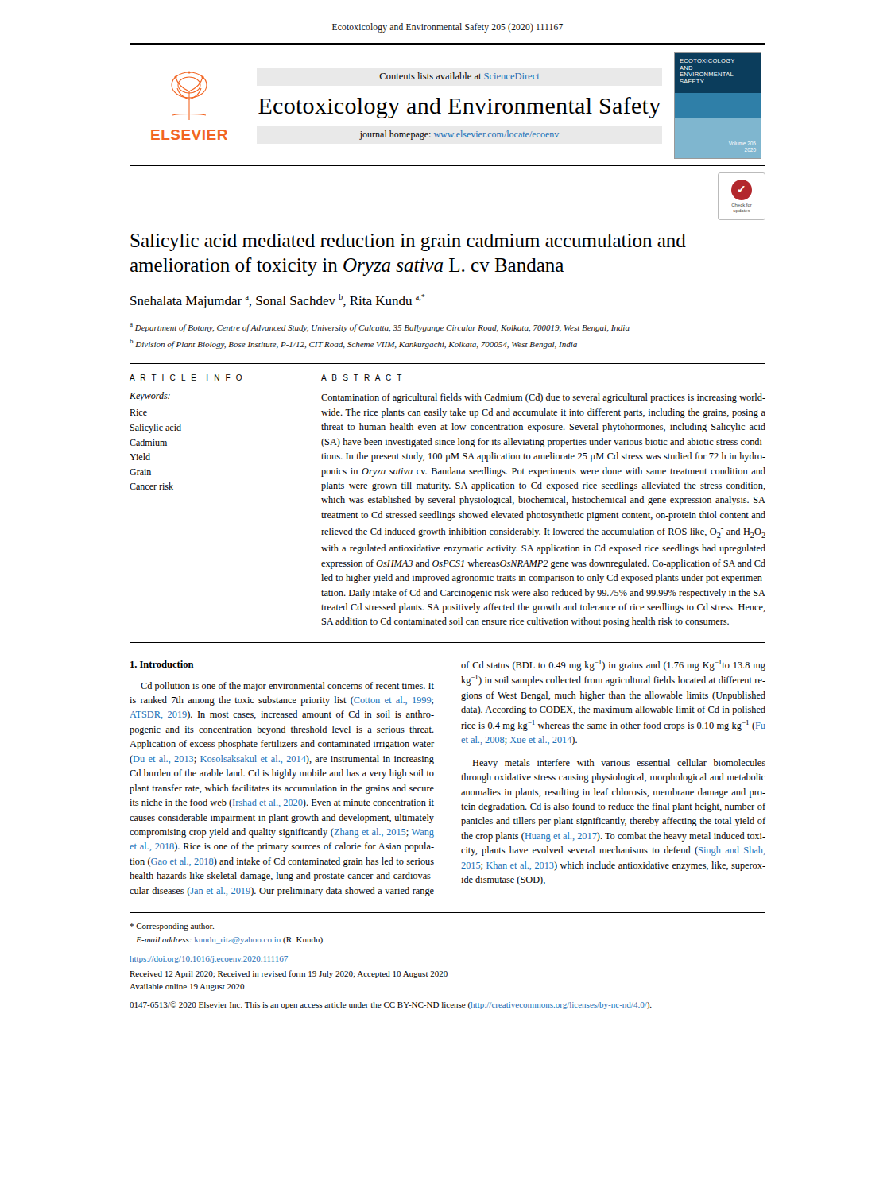Ecotoxicology and Environmental Safety 205 (2020) 111167
ELSEVIER
Contents lists available at ScienceDirect
Ecotoxicology and Environmental Safety
journal homepage: www.elsevier.com/locate/ecoenv
Ecotoxicology
and
Environmental
Safety
Volume 205
2020
✓
Check for
updates
Salicylic acid mediated reduction in grain cadmium accumulation and amelioration of toxicity in Oryza sativa L. cv Bandana
Snehalata Majumdar a, Sonal Sachdev b, Rita Kundu a,*
a Department of Botany, Centre of Advanced Study, University of Calcutta, 35 Ballygunge Circular Road, Kolkata, 700019, West Bengal, India
b Division of Plant Biology, Bose Institute, P-1/12, CIT Road, Scheme VIIM, Kankurgachi, Kolkata, 700054, West Bengal, India
A R T I C L E I N F O
Keywords:
Rice
Salicylic acid
Cadmium
Yield
Grain
Cancer risk
A B S T R A C T
Contamination of agricultural fields with Cadmium (Cd) due to several agricultural practices is increasing worldwide. The rice plants can easily take up Cd and accumulate it into different parts, including the grains, posing a threat to human health even at low concentration exposure. Several phytohormones, including Salicylic acid (SA) have been investigated since long for its alleviating properties under various biotic and abiotic stress conditions. In the present study, 100 µM SA application to ameliorate 25 µM Cd stress was studied for 72 h in hydroponics in Oryza sativa cv. Bandana seedlings. Pot experiments were done with same treatment condition and plants were grown till maturity. SA application to Cd exposed rice seedlings alleviated the stress condition, which was established by several physiological, biochemical, histochemical and gene expression analysis. SA treatment to Cd stressed seedlings showed elevated photosynthetic pigment content, on-protein thiol content and relieved the Cd induced growth inhibition considerably. It lowered the accumulation of ROS like, O2- and H2O2 with a regulated antioxidative enzymatic activity. SA application in Cd exposed rice seedlings had upregulated expression of OsHMA3 and OsPCS1 whereasOsNRAMP2 gene was downregulated. Co-application of SA and Cd led to higher yield and improved agronomic traits in comparison to only Cd exposed plants under pot experimentation. Daily intake of Cd and Carcinogenic risk were also reduced by 99.75% and 99.99% respectively in the SA treated Cd stressed plants. SA positively affected the growth and tolerance of rice seedlings to Cd stress. Hence, SA addition to Cd contaminated soil can ensure rice cultivation without posing health risk to consumers.
1. Introduction
Cd pollution is one of the major environmental concerns of recent times. It is ranked 7th among the toxic substance priority list (Cotton et al., 1999; ATSDR, 2019). In most cases, increased amount of Cd in soil is anthropogenic and its concentration beyond threshold level is a serious threat. Application of excess phosphate fertilizers and contaminated irrigation water (Du et al., 2013; Kosolsaksakul et al., 2014), are instrumental in increasing Cd burden of the arable land. Cd is highly mobile and has a very high soil to plant transfer rate, which facilitates its accumulation in the grains and secure its niche in the food web (Irshad et al., 2020). Even at minute concentration it causes considerable impairment in plant growth and development, ultimately compromising crop yield and quality significantly (Zhang et al., 2015; Wang et al., 2018). Rice is one of the primary sources of calorie for Asian population (Gao et al., 2018) and intake of Cd contaminated grain has led to serious health hazards like skeletal damage, lung and prostate cancer and cardiovascular diseases (Jan et al., 2019). Our preliminary data showed a varied range of Cd status (BDL to 0.49 mg kg−1) in grains and (1.76 mg Kg−1to 13.8 mg kg−1) in soil samples collected from agricultural fields located at different regions of West Bengal, much higher than the allowable limits (Unpublished data). According to CODEX, the maximum allowable limit of Cd in polished rice is 0.4 mg kg−1 whereas the same in other food crops is 0.10 mg kg−1 (Fu et al., 2008; Xue et al., 2014).
Heavy metals interfere with various essential cellular biomolecules through oxidative stress causing physiological, morphological and metabolic anomalies in plants, resulting in leaf chlorosis, membrane damage and protein degradation. Cd is also found to reduce the final plant height, number of panicles and tillers per plant significantly, thereby affecting the total yield of the crop plants (Huang et al., 2017). To combat the heavy metal induced toxicity, plants have evolved several mechanisms to defend (Singh and Shah, 2015; Khan et al., 2013) which include antioxidative enzymes, like, superoxide dismutase (SOD),
* Corresponding author.
E-mail address: kundu_rita@yahoo.co.in (R. Kundu).
https://doi.org/10.1016/j.ecoenv.2020.111167
Received 12 April 2020; Received in revised form 19 July 2020; Accepted 10 August 2020
Available online 19 August 2020
0147-6513/© 2020 Elsevier Inc. This is an open access article under the CC BY-NC-ND license (http://creativecommons.org/licenses/by-nc-nd/4.0/).